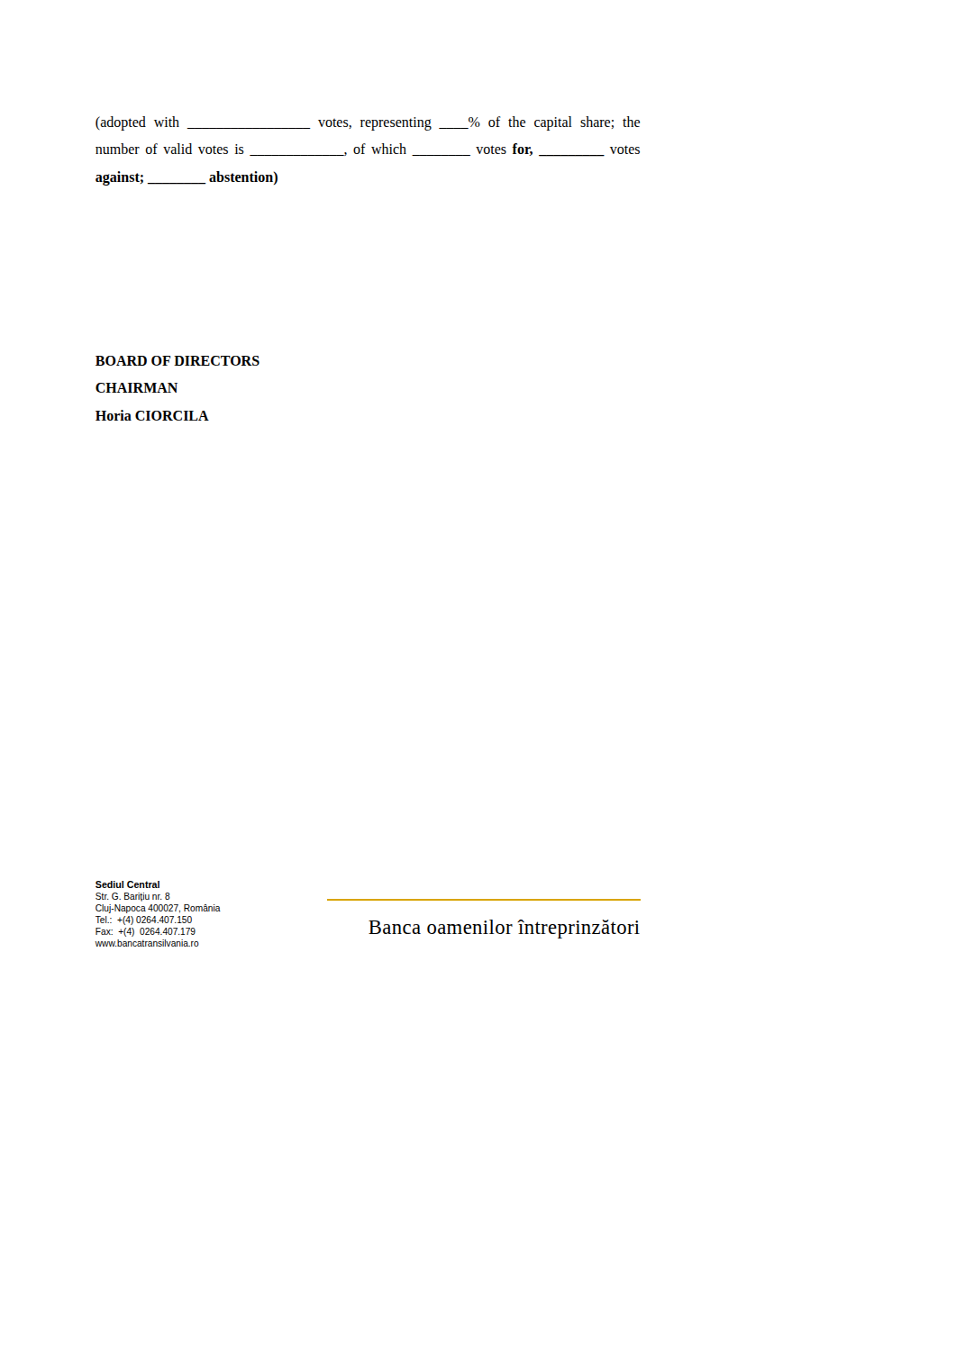(adopted with _________________ votes, representing ____% of the capital share; the number of valid votes is _____________, of which ________ votes for, _________ votes against; ________ abstention)
BOARD OF DIRECTORS
CHAIRMAN
Horia CIORCILA
Sediul Central
Str. G. Barițiu nr. 8
Cluj-Napoca 400027, România
Tel.: +(4) 0264.407.150
Fax: +(4) 0264.407.179
www.bancatransilvania.ro
Banca oamenilor întreprinzători